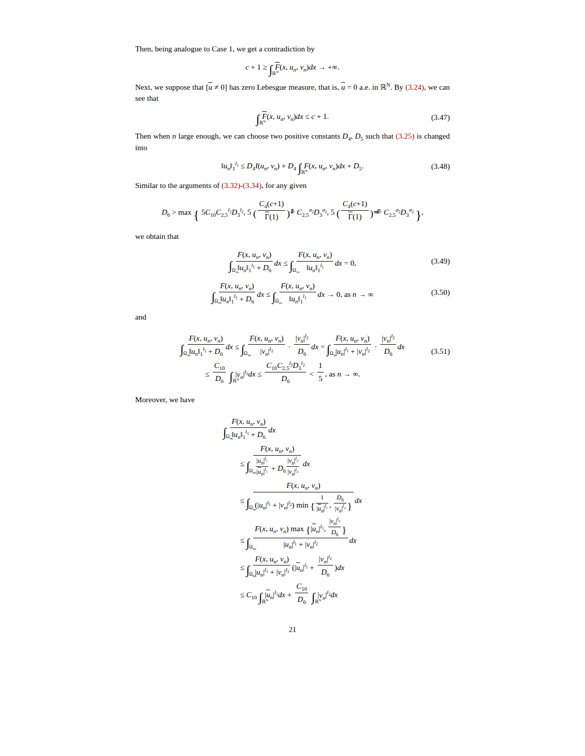Then, being analogue to Case 1, we get a contradiction by
c + 1 ≥ ∫ℝN F(x, un, vn)dx → +∞.
Next, we suppose that [u ≠ 0] has zero Lebesgue measure, that is, u = 0 a.e. in ℝN. By (3.24), we can see that
∫ℝN F(x, un, vn)dx ≤ c + 1.
(3.47)
Then when n large enough, we can choose two positive constants D4, D5 such that (3.25) is changed into
‖un‖1l1 ≤ D4I(un, vn) + D4 ∫ℝN F(x, un, vn)dx + D5.
(3.48)
Similar to the arguments of (3.32)-(3.34), for any given
D6 > max { 5C10C2,5l2D3l2, 5 (C4(c+1) Γ(1))1 Γ C2,5σ2D3σ2, 5 (C4(c+1) Γ(1))1 mΓ C2,5σ2D3σ2 },
we obtain that
∫Ω1n F(x, un, vn)‖un‖1l1 + D6 dx ≤ ∫Ω1n F(x, un, vn)‖un‖1l1 dx = 0,
(3.49)
∫Ω2n F(x, un, vn)‖un‖1l1 + D6 dx ≤ ∫Ω2n F(x, un, vn)‖un‖1l1 dx → 0, as n → ∞
(3.50)
and
∫Ω3n F(x, un, vn)‖un‖1l1 + D6 dx ≤ ∫Ω3n F(x, un, vn)|vn|l2 · |vn|l2 D6 dx = ∫Ω3n F(x, un, vn)|un|l1 + |vn|l2 · |vn|l2 D6 dx
≤ C10 D6 ∫ℝN |vn|l2dx ≤ C10C2,5l2D3l2 D6 < 15, as n → ∞.
(3.51)
Moreover, we have
∫Ω4n F(x, un, vn)‖un‖1l1 + D6 dx
≤ ∫Ω4n F(x, un, vn)|un|l1|un|l1 + D6|vn|l2|vn|l2 dx
≤ ∫Ω4n F(x, un, vn)(|un|l1 + |vn|l2) min {1|un|l1, D6|vn|l2}dx
≤ ∫Ω4n F(x, un, vn) max {|un|l1, |vn|l2 D6}|un|l1 + |vn|l2 dx
≤ ∫Ω4n F(x, un, vn)|un|l1 + |vn|l2(|un|l1 + |vn|l2 D6)dx
≤ C10 ∫ℝN |un|l1dx + C10 D6 ∫ℝN |vn|l2dx
21